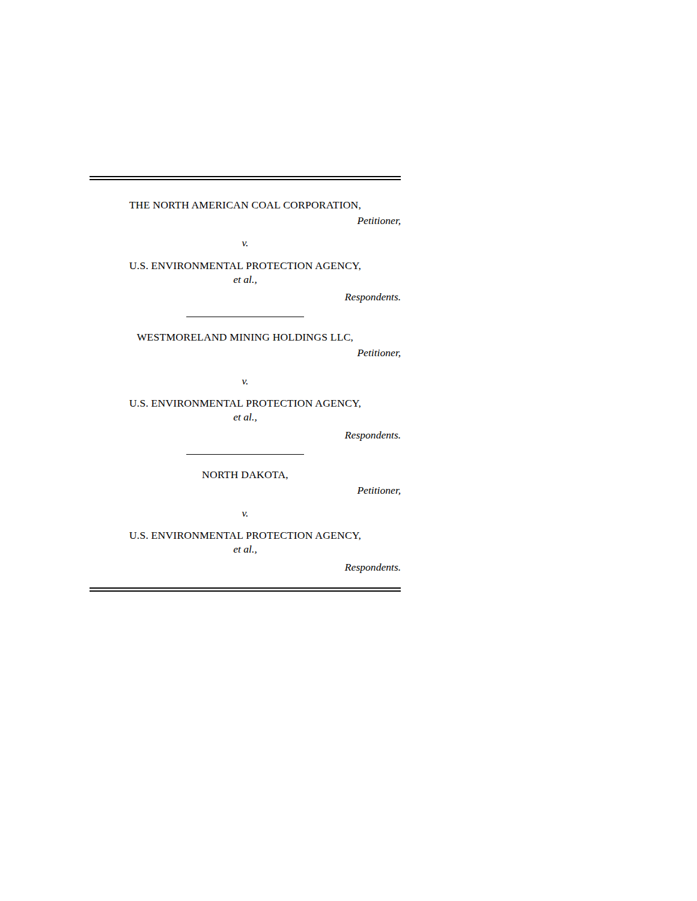THE NORTH AMERICAN COAL CORPORATION,
Petitioner,
v.
U.S. ENVIRONMENTAL PROTECTION AGENCY,
et al.,
Respondents.
WESTMORELAND MINING HOLDINGS LLC,
Petitioner,
v.
U.S. ENVIRONMENTAL PROTECTION AGENCY,
et al.,
Respondents.
NORTH DAKOTA,
Petitioner,
v.
U.S. ENVIRONMENTAL PROTECTION AGENCY,
et al.,
Respondents.